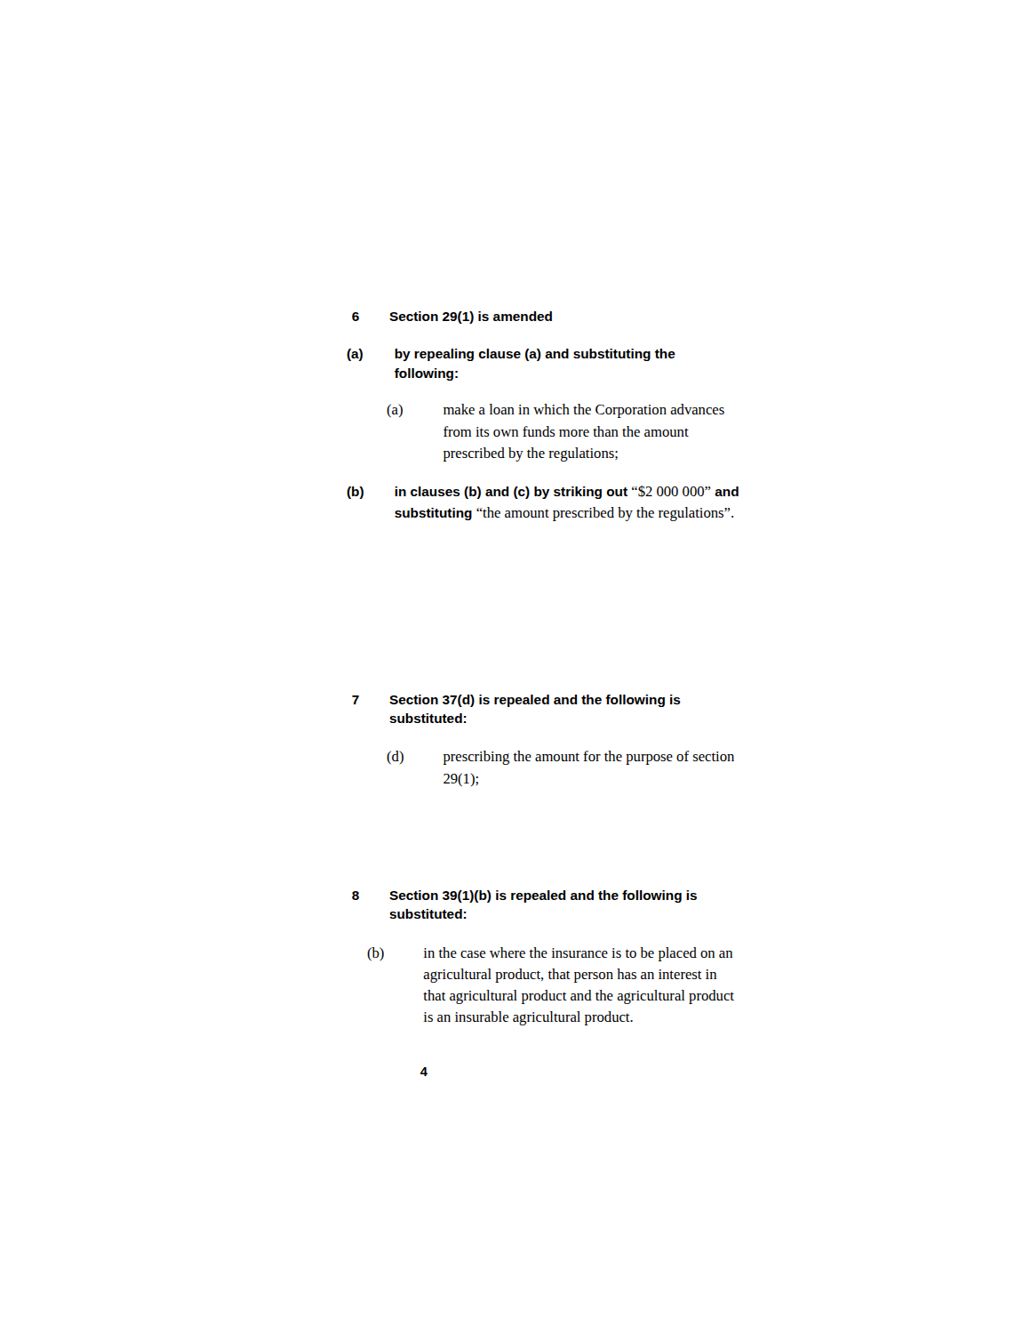6 Section 29(1) is amended
(a) by repealing clause (a) and substituting the following:
(a) make a loan in which the Corporation advances from its own funds more than the amount prescribed by the regulations;
(b) in clauses (b) and (c) by striking out “$2 000 000” and substituting “the amount prescribed by the regulations”.
7 Section 37(d) is repealed and the following is substituted:
(d) prescribing the amount for the purpose of section 29(1);
8 Section 39(1)(b) is repealed and the following is substituted:
(b) in the case where the insurance is to be placed on an agricultural product, that person has an interest in that agricultural product and the agricultural product is an insurable agricultural product.
4